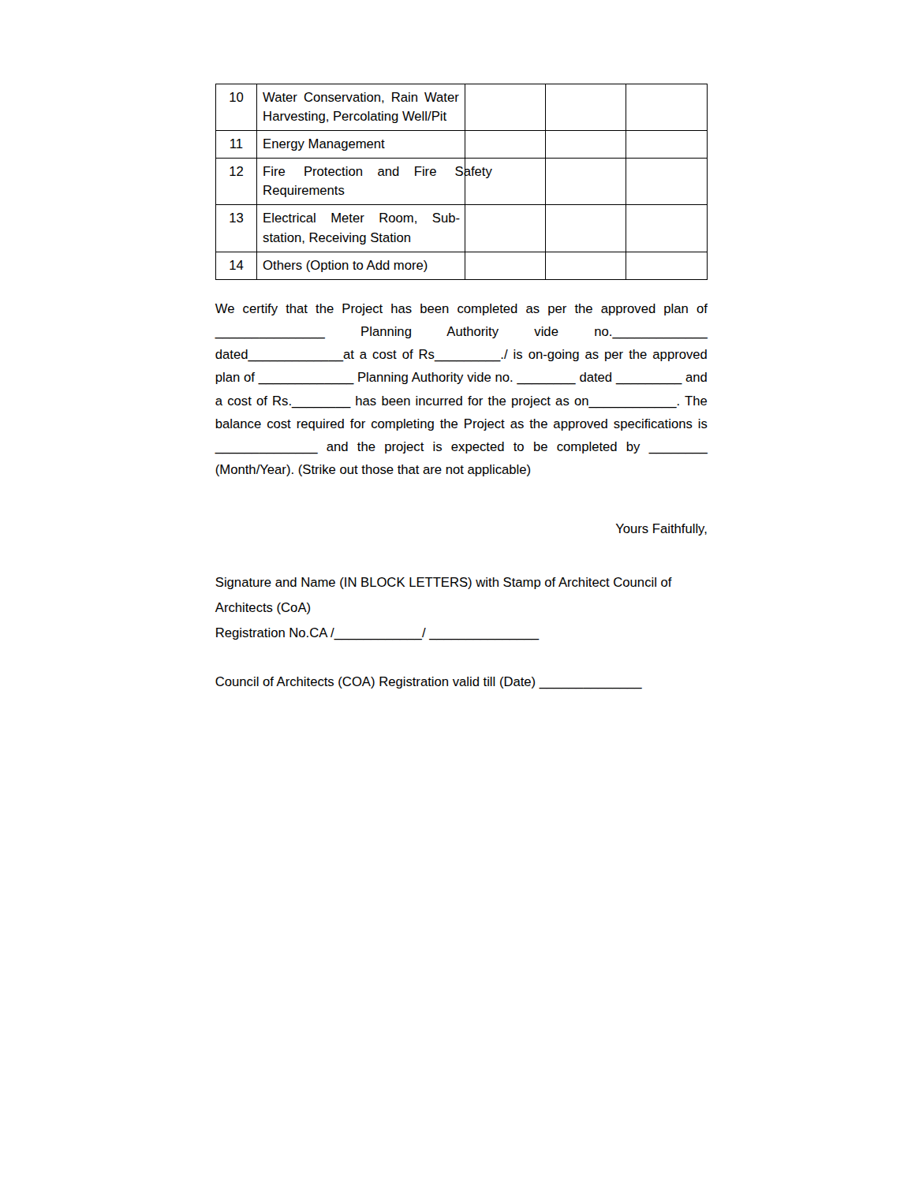| 10 | Water Conservation, Rain Water Harvesting, Percolating Well/Pit | | | |
| 11 | Energy Management | | | |
| 12 | Fire Protection and Fire Safety Requirements | | | |
| 13 | Electrical Meter Room, Sub-station, Receiving Station | | | |
| 14 | Others (Option to Add more) | | | |
We certify that the Project has been completed as per the approved plan of _______________ Planning Authority vide no._____________ dated_____________at a cost of Rs_________./ is on-going as per the approved plan of _____________ Planning Authority vide no. ________ dated _________ and a cost of Rs.________ has been incurred for the project as on____________. The balance cost required for completing the Project as the approved specifications is ______________ and the project is expected to be completed by ________ (Month/Year). (Strike out those that are not applicable)
Yours Faithfully,
Signature and Name (IN BLOCK LETTERS) with Stamp of Architect Council of Architects (CoA)
Registration No.CA /____________/ _______________
Council of Architects (COA) Registration valid till (Date) ______________